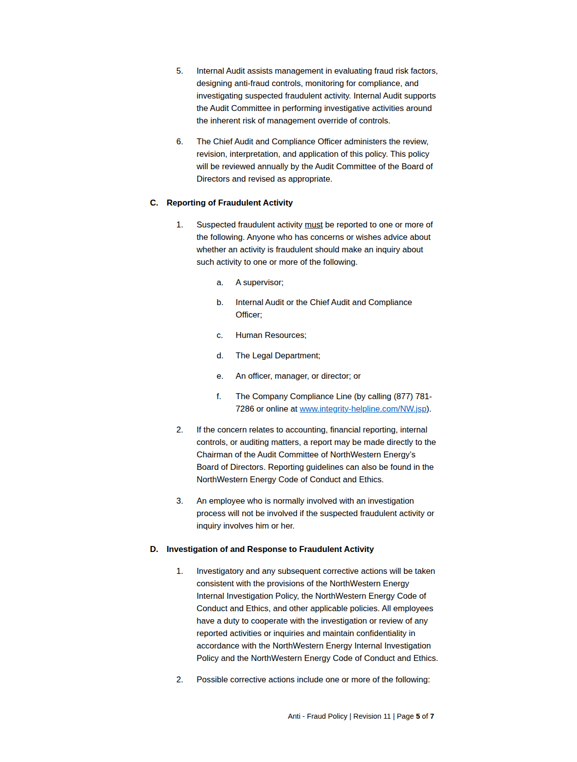5. Internal Audit assists management in evaluating fraud risk factors, designing anti-fraud controls, monitoring for compliance, and investigating suspected fraudulent activity. Internal Audit supports the Audit Committee in performing investigative activities around the inherent risk of management override of controls.
6. The Chief Audit and Compliance Officer administers the review, revision, interpretation, and application of this policy. This policy will be reviewed annually by the Audit Committee of the Board of Directors and revised as appropriate.
C. Reporting of Fraudulent Activity
1. Suspected fraudulent activity must be reported to one or more of the following. Anyone who has concerns or wishes advice about whether an activity is fraudulent should make an inquiry about such activity to one or more of the following.
a. A supervisor;
b. Internal Audit or the Chief Audit and Compliance Officer;
c. Human Resources;
d. The Legal Department;
e. An officer, manager, or director; or
f. The Company Compliance Line (by calling (877) 781-7286 or online at www.integrity-helpline.com/NW.jsp).
2. If the concern relates to accounting, financial reporting, internal controls, or auditing matters, a report may be made directly to the Chairman of the Audit Committee of NorthWestern Energy’s Board of Directors. Reporting guidelines can also be found in the NorthWestern Energy Code of Conduct and Ethics.
3. An employee who is normally involved with an investigation process will not be involved if the suspected fraudulent activity or inquiry involves him or her.
D. Investigation of and Response to Fraudulent Activity
1. Investigatory and any subsequent corrective actions will be taken consistent with the provisions of the NorthWestern Energy Internal Investigation Policy, the NorthWestern Energy Code of Conduct and Ethics, and other applicable policies. All employees have a duty to cooperate with the investigation or review of any reported activities or inquiries and maintain confidentiality in accordance with the NorthWestern Energy Internal Investigation Policy and the NorthWestern Energy Code of Conduct and Ethics.
2. Possible corrective actions include one or more of the following:
Anti - Fraud Policy | Revision 11 | Page 5 of 7